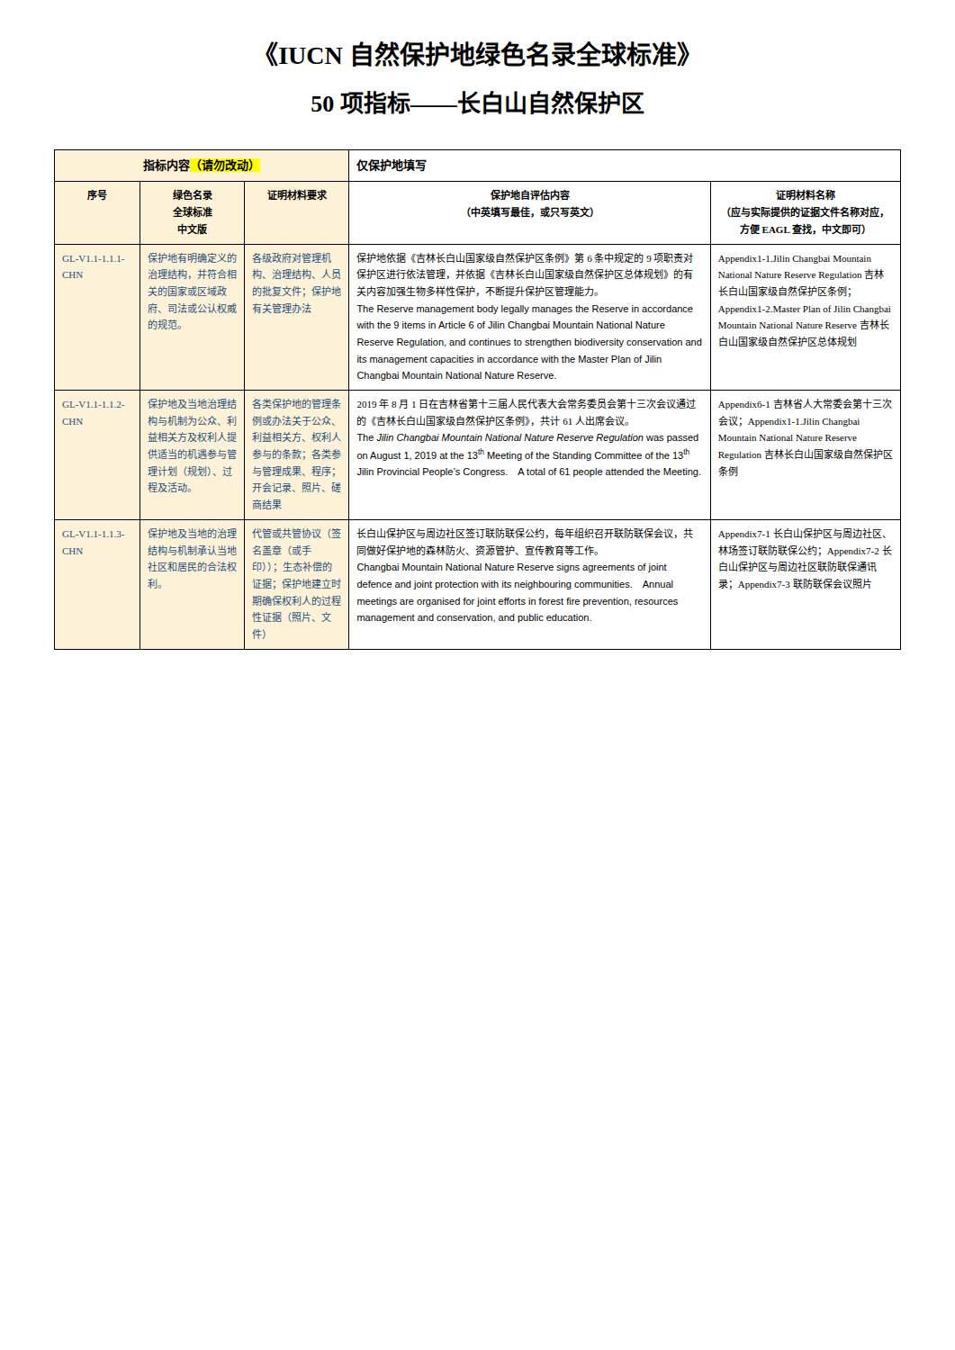《IUCN 自然保护地绿色名录全球标准》
50 项指标——长白山自然保护区
| 指标内容 （请勿改动） | 仅保护地填写 |
| 序号 | 绿色名录 全球标准 中文版 | 证明材料要求 | 保护地自评估内容 （中英填写最佳，或只写英文） | 证明材料名称 （应与实际提供的证据文件名称对应，方便 EAGL 查找，中文即可） |
| GL-V1.1-1.1.1-CHN | 保护地有明确定义的治理结构，并符合相关的国家或区域政府、司法或公认权威的规范。 | 各级政府对管理机构、治理结构、人员的批复文件；保护地有关管理办法 | 保护地依据《吉林长白山国家级自然保护区条例》第 6 条中规定的 9 项职责对保护区进行依法管理，并依据《吉林长白山国家级自然保护区总体规划》的有关内容加强生物多样性保护，不断提升保护区管理能力。 The Reserve management body legally manages the Reserve in accordance with the 9 items in Article 6 of Jilin Changbai Mountain National Nature Reserve Regulation, and continues to strengthen biodiversity conservation and its management capacities in accordance with the Master Plan of Jilin Changbai Mountain National Nature Reserve. | Appendix1-1.Jilin Changbai Mountain National Nature Reserve Regulation 吉林长白山国家级自然保护区条例；Appendix1-2.Master Plan of Jilin Changbai Mountain National Nature Reserve 吉林长白山国家级自然保护区总体规划 |
| GL-V1.1-1.1.2-CHN | 保护地及当地治理结构与机制为公众、利益相关方及权利人提供适当的机遇参与管理计划（规划）、过程及活动。 | 各类保护地的管理条例或办法关于公众、利益相关方、权利人参与的条款；各类参与管理成果、程序；开会记录、照片、磋商结果 | 2019 年 8 月 1 日在吉林省第十三届人民代表大会常务委员会第十三次会议通过的《吉林长白山国家级自然保护区条例》，共计 61 人出席会议。 The Jilin Changbai Mountain National Nature Reserve Regulation was passed on August 1, 2019 at the 13 th Meeting of the Standing Committee of the 13 th Jilin Provincial People’s Congress. A total of 61 people attended the Meeting. | Appendix6-1 吉林省人大常委会第十三次会议；Appendix1-1.Jilin Changbai Mountain National Nature Reserve Regulation 吉林长白山国家级自然保护区条例 |
| GL-V1.1-1.1.3-CHN | 保护地及当地的治理结构与机制承认当地社区和居民的合法权利。 | 代管或共管协议（签名盖章（或手印））；生态补偿的证据；保护地建立时期确保权利人的过程性证据（照片、文件） | 长白山保护区与周边社区签订联防联保公约，每年组织召开联防联保会议，共同做好保护地的森林防火、资源管护、宣传教育等工作。 Changbai Mountain National Nature Reserve signs agreements of joint defence and joint protection with its neighbouring communities. Annual meetings are organised for joint efforts in forest fire prevention, resources management and conservation, and public education. | Appendix7-1 长白山保护区与周边社区、林场签订联防联保公约；Appendix7-2 长白山保护区与周边社区联防联保通讯录；Appendix7-3 联防联保会议照片 |